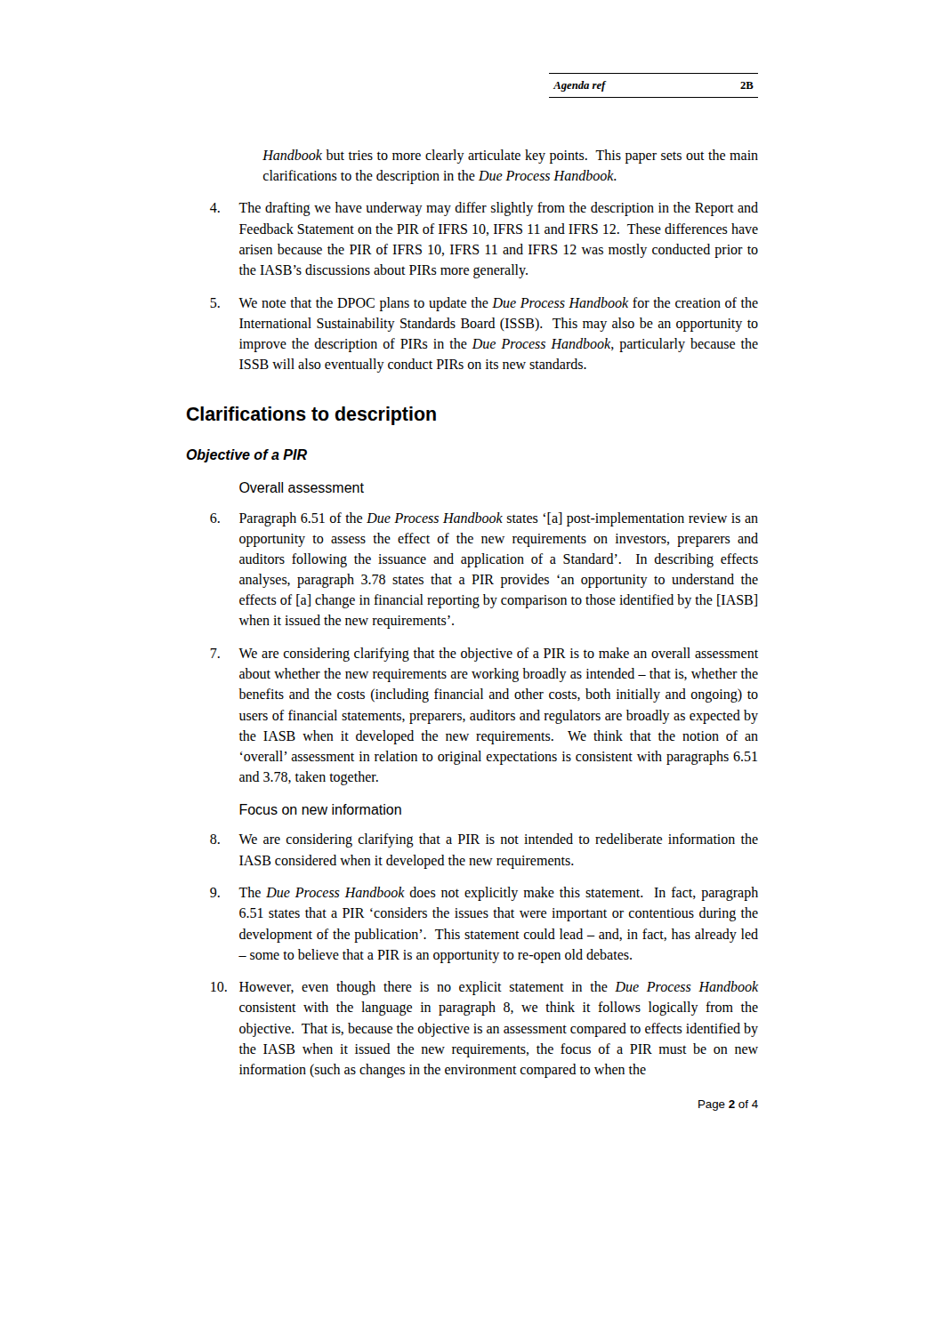Agenda ref 2B
Handbook but tries to more clearly articulate key points. This paper sets out the main clarifications to the description in the Due Process Handbook.
4.
The drafting we have underway may differ slightly from the description in the Report and Feedback Statement on the PIR of IFRS 10, IFRS 11 and IFRS 12. These differences have arisen because the PIR of IFRS 10, IFRS 11 and IFRS 12 was mostly conducted prior to the IASB’s discussions about PIRs more generally.
5.
We note that the DPOC plans to update the Due Process Handbook for the creation of the International Sustainability Standards Board (ISSB). This may also be an opportunity to improve the description of PIRs in the Due Process Handbook, particularly because the ISSB will also eventually conduct PIRs on its new standards.
Clarifications to description
Objective of a PIR
Overall assessment
6.
Paragraph 6.51 of the Due Process Handbook states ‘[a] post-implementation review is an opportunity to assess the effect of the new requirements on investors, preparers and auditors following the issuance and application of a Standard’. In describing effects analyses, paragraph 3.78 states that a PIR provides ‘an opportunity to understand the effects of [a] change in financial reporting by comparison to those identified by the [IASB] when it issued the new requirements’.
7.
We are considering clarifying that the objective of a PIR is to make an overall assessment about whether the new requirements are working broadly as intended – that is, whether the benefits and the costs (including financial and other costs, both initially and ongoing) to users of financial statements, preparers, auditors and regulators are broadly as expected by the IASB when it developed the new requirements. We think that the notion of an ‘overall’ assessment in relation to original expectations is consistent with paragraphs 6.51 and 3.78, taken together.
Focus on new information
8.
We are considering clarifying that a PIR is not intended to redeliberate information the IASB considered when it developed the new requirements.
9.
The Due Process Handbook does not explicitly make this statement. In fact, paragraph 6.51 states that a PIR ‘considers the issues that were important or contentious during the development of the publication’. This statement could lead – and, in fact, has already led – some to believe that a PIR is an opportunity to re-open old debates.
10.
However, even though there is no explicit statement in the Due Process Handbook consistent with the language in paragraph 8, we think it follows logically from the objective. That is, because the objective is an assessment compared to effects identified by the IASB when it issued the new requirements, the focus of a PIR must be on new information (such as changes in the environment compared to when the
Page 2 of 4